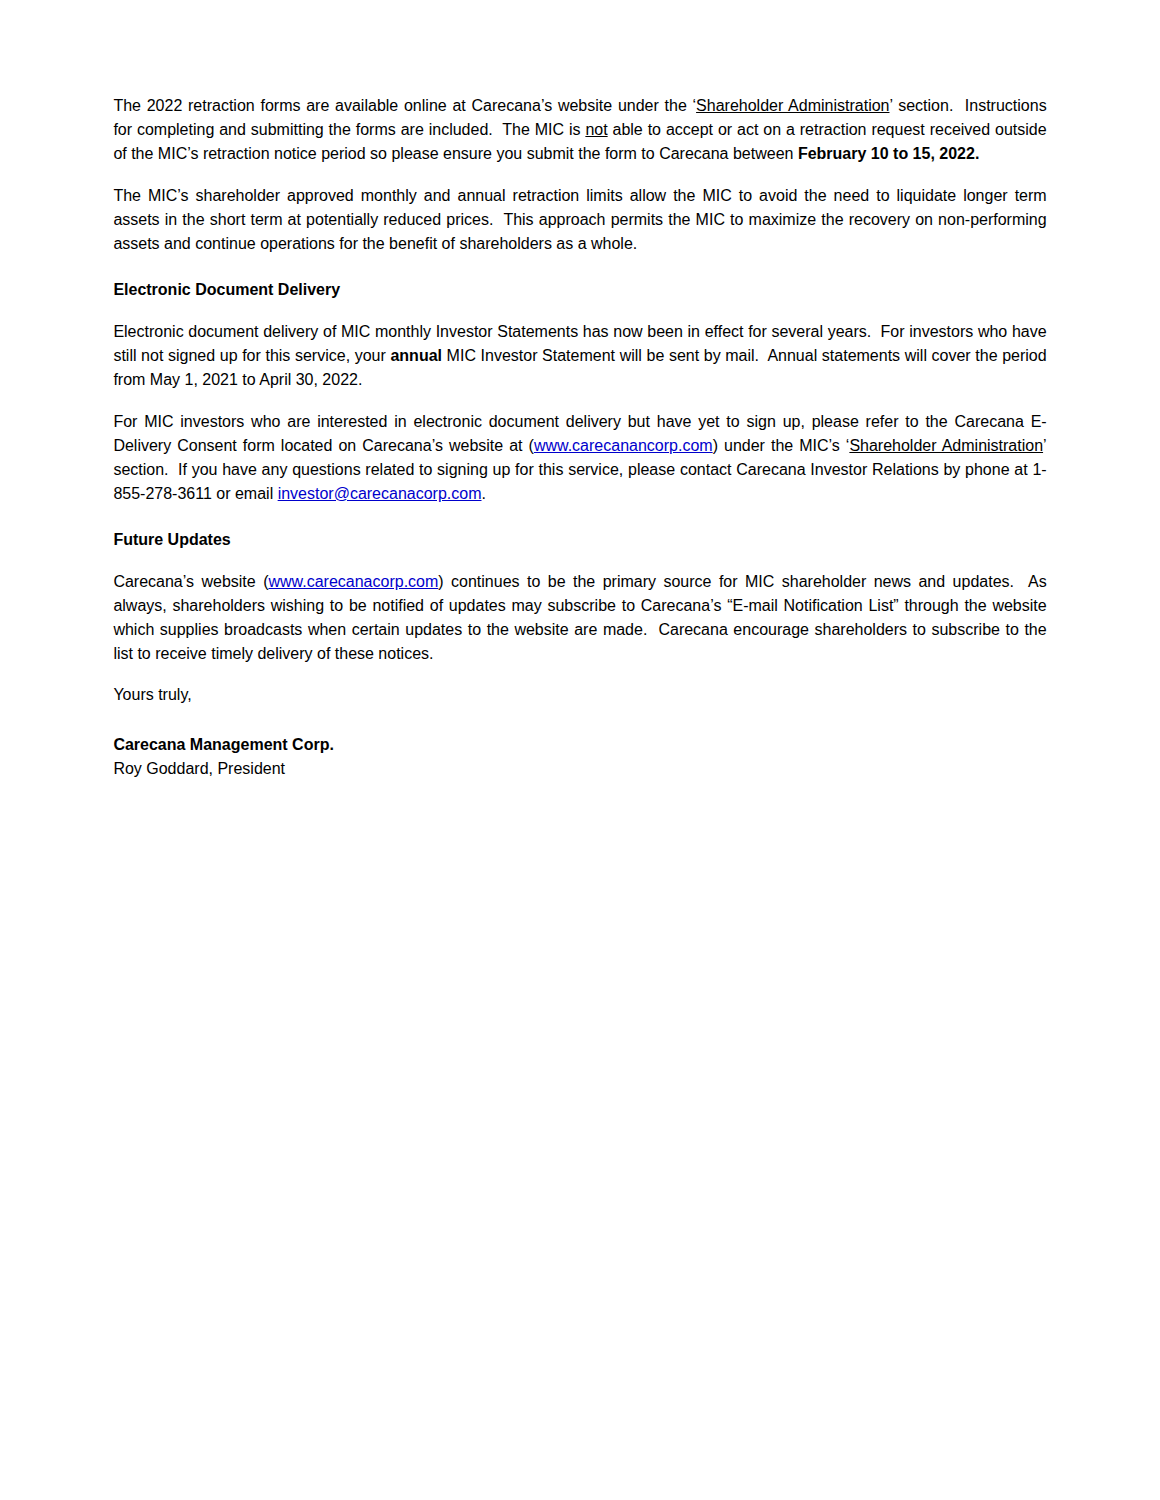The 2022 retraction forms are available online at Carecana’s website under the ‘Shareholder Administration’ section. Instructions for completing and submitting the forms are included. The MIC is not able to accept or act on a retraction request received outside of the MIC’s retraction notice period so please ensure you submit the form to Carecana between February 10 to 15, 2022.
The MIC’s shareholder approved monthly and annual retraction limits allow the MIC to avoid the need to liquidate longer term assets in the short term at potentially reduced prices. This approach permits the MIC to maximize the recovery on non-performing assets and continue operations for the benefit of shareholders as a whole.
Electronic Document Delivery
Electronic document delivery of MIC monthly Investor Statements has now been in effect for several years. For investors who have still not signed up for this service, your annual MIC Investor Statement will be sent by mail. Annual statements will cover the period from May 1, 2021 to April 30, 2022.
For MIC investors who are interested in electronic document delivery but have yet to sign up, please refer to the Carecana E-Delivery Consent form located on Carecana’s website at (www.carecanancorp.com) under the MIC’s ‘Shareholder Administration’ section. If you have any questions related to signing up for this service, please contact Carecana Investor Relations by phone at 1-855-278-3611 or email investor@carecanacorp.com.
Future Updates
Carecana’s website (www.carecanacorp.com) continues to be the primary source for MIC shareholder news and updates. As always, shareholders wishing to be notified of updates may subscribe to Carecana’s “E-mail Notification List” through the website which supplies broadcasts when certain updates to the website are made. Carecana encourage shareholders to subscribe to the list to receive timely delivery of these notices.
Yours truly,
Carecana Management Corp.
Roy Goddard, President